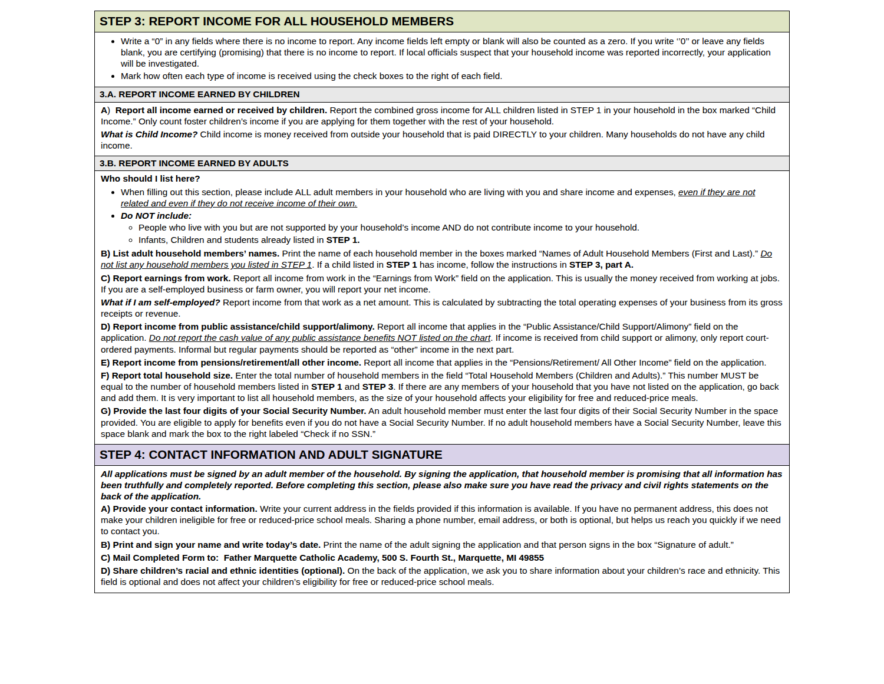STEP 3: REPORT INCOME FOR ALL HOUSEHOLD MEMBERS
Write a “0” in any fields where there is no income to report. Any income fields left empty or blank will also be counted as a zero. If you write ‘’0’’ or leave any fields blank, you are certifying (promising) that there is no income to report. If local officials suspect that your household income was reported incorrectly, your application will be investigated.
Mark how often each type of income is received using the check boxes to the right of each field.
3.A. REPORT INCOME EARNED BY CHILDREN
A) Report all income earned or received by children. Report the combined gross income for ALL children listed in STEP 1 in your household in the box marked “Child Income.” Only count foster children’s income if you are applying for them together with the rest of your household.
What is Child Income? Child income is money received from outside your household that is paid DIRECTLY to your children. Many households do not have any child income.
3.B. REPORT INCOME EARNED BY ADULTS
Who should I list here?
When filling out this section, please include ALL adult members in your household who are living with you and share income and expenses, even if they are not related and even if they do not receive income of their own.
Do NOT include:
People who live with you but are not supported by your household’s income AND do not contribute income to your household.
Infants, Children and students already listed in STEP 1.
B) List adult household members’ names. Print the name of each household member in the boxes marked “Names of Adult Household Members (First and Last).” Do not list any household members you listed in STEP 1. If a child listed in STEP 1 has income, follow the instructions in STEP 3, part A.
C) Report earnings from work. Report all income from work in the “Earnings from Work” field on the application. This is usually the money received from working at jobs. If you are a self-employed business or farm owner, you will report your net income.
What if I am self-employed? Report income from that work as a net amount. This is calculated by subtracting the total operating expenses of your business from its gross receipts or revenue.
D) Report income from public assistance/child support/alimony. Report all income that applies in the “Public Assistance/Child Support/Alimony” field on the application. Do not report the cash value of any public assistance benefits NOT listed on the chart. If income is received from child support or alimony, only report court-ordered payments. Informal but regular payments should be reported as “other” income in the next part.
E) Report income from pensions/retirement/all other income. Report all income that applies in the “Pensions/Retirement/ All Other Income” field on the application.
F) Report total household size. Enter the total number of household members in the field “Total Household Members (Children and Adults).” This number MUST be equal to the number of household members listed in STEP 1 and STEP 3. If there are any members of your household that you have not listed on the application, go back and add them. It is very important to list all household members, as the size of your household affects your eligibility for free and reduced-price meals.
G) Provide the last four digits of your Social Security Number. An adult household member must enter the last four digits of their Social Security Number in the space provided. You are eligible to apply for benefits even if you do not have a Social Security Number. If no adult household members have a Social Security Number, leave this space blank and mark the box to the right labeled “Check if no SSN.”
STEP 4: CONTACT INFORMATION AND ADULT SIGNATURE
All applications must be signed by an adult member of the household. By signing the application, that household member is promising that all information has been truthfully and completely reported. Before completing this section, please also make sure you have read the privacy and civil rights statements on the back of the application.
A) Provide your contact information. Write your current address in the fields provided if this information is available. If you have no permanent address, this does not make your children ineligible for free or reduced-price school meals. Sharing a phone number, email address, or both is optional, but helps us reach you quickly if we need to contact you.
B) Print and sign your name and write today’s date. Print the name of the adult signing the application and that person signs in the box “Signature of adult.”
C) Mail Completed Form to: Father Marquette Catholic Academy, 500 S. Fourth St., Marquette, MI 49855
D) Share children’s racial and ethnic identities (optional). On the back of the application, we ask you to share information about your children’s race and ethnicity. This field is optional and does not affect your children’s eligibility for free or reduced-price school meals.